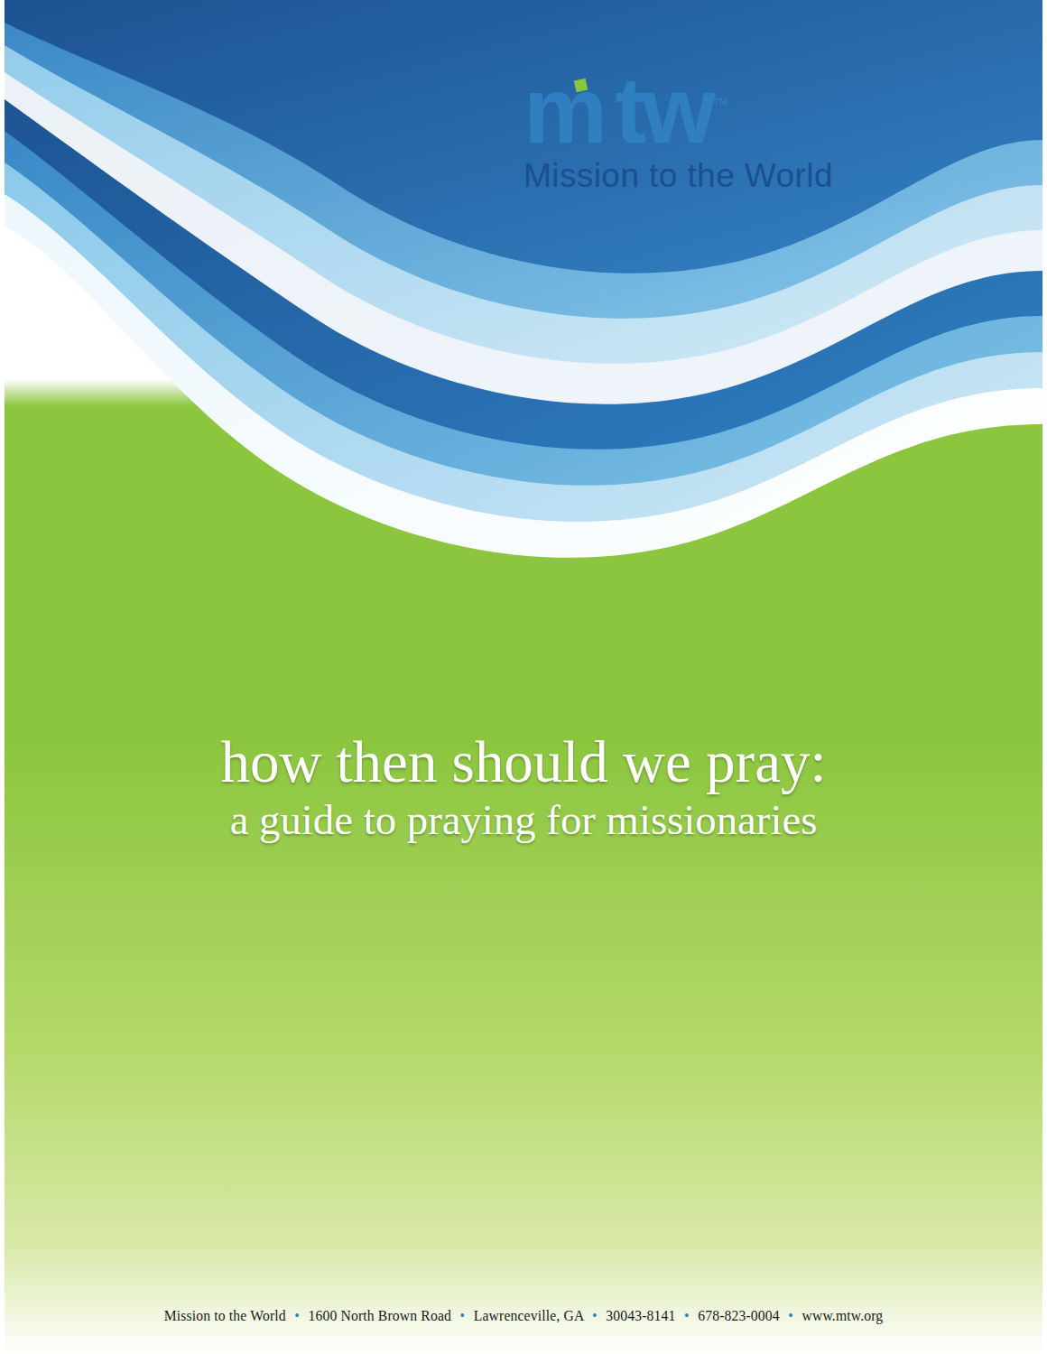m tw™
Mission to the World
how then should we pray: a guide to praying for missionaries
Mission to the World • 1600 North Brown Road • Lawrenceville, GA • 30043-8141 • 678-823-0004 • www.mtw.org